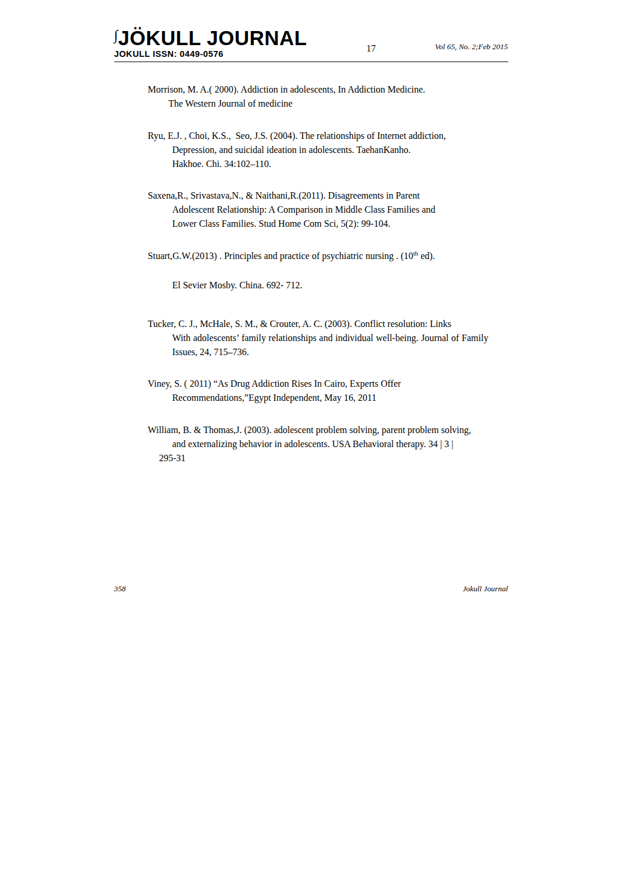∫JÖKULL JOURNAL
JOKULL ISSN: 0449-0576
17
Vol 65, No. 2;Feb 2015
Morrison, M. A.( 2000). Addiction in adolescents, In Addiction Medicine.
The Western Journal of medicine
Ryu, E.J. , Choi, K.S., Seo, J.S. (2004). The relationships of Internet addiction,
Depression, and suicidal ideation in adolescents. TaehanKanho.
Hakhoe. Chi. 34:102–110.
Saxena,R., Srivastava,N., & Naithani,R.(2011). Disagreements in Parent
Adolescent Relationship: A Comparison in Middle Class Families and
Lower Class Families. Stud Home Com Sci, 5(2): 99-104.
Stuart,G.W.(2013) . Principles and practice of psychiatric nursing . (10th ed).
El Sevier Mosby. China. 692- 712.
Tucker, C. J., McHale, S. M., & Crouter, A. C. (2003). Conflict resolution: Links
With adolescents’ family relationships and individual well-being. Journal of Family Issues, 24, 715–736.
Viney, S. ( 2011) “As Drug Addiction Rises In Cairo, Experts Offer
Recommendations,”Egypt Independent, May 16, 2011
William, B. & Thomas,J. (2003). adolescent problem solving, parent problem solving,
and externalizing behavior in adolescents. USA Behavioral therapy. 34 | 3 |
295-31
358
Jokull Journal